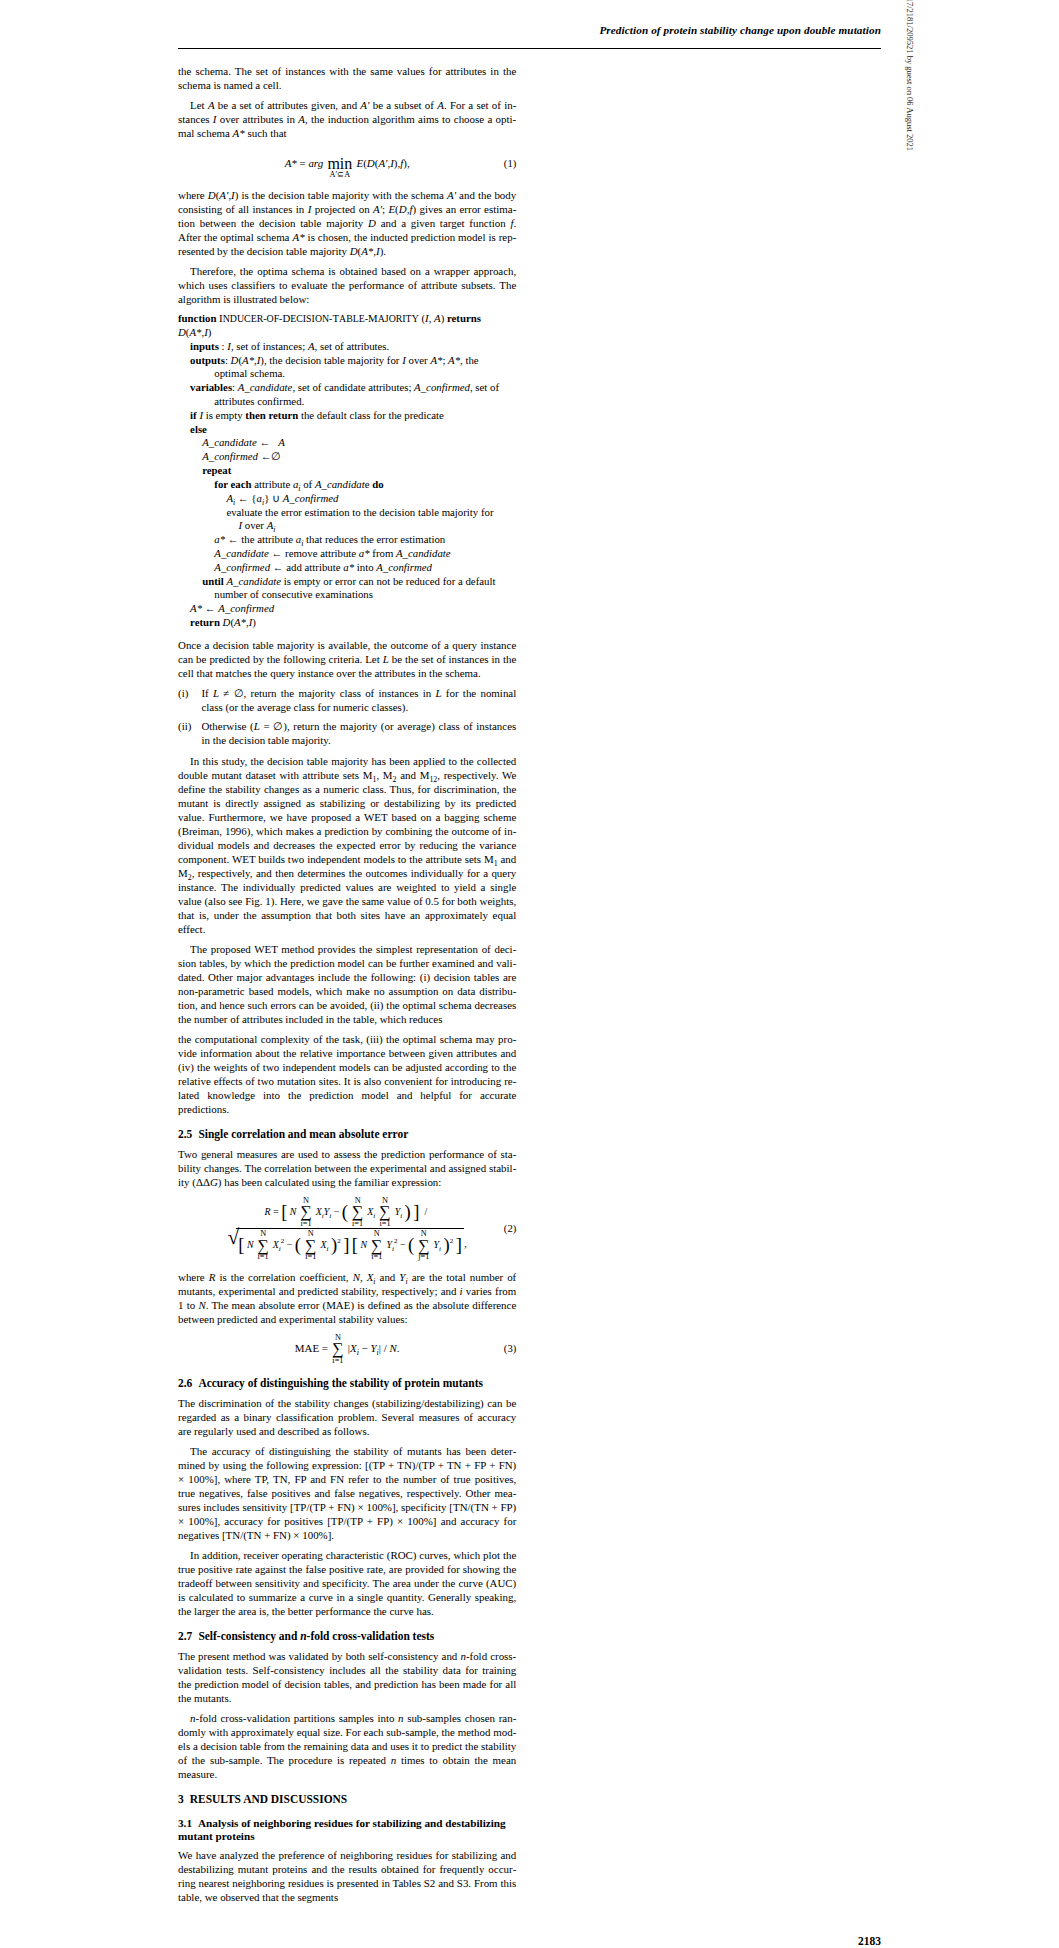Prediction of protein stability change upon double mutation
the schema. The set of instances with the same values for attributes in the schema is named a cell.
Let A be a set of attributes given, and A′ be a subset of A. For a set of instances I over attributes in A, the induction algorithm aims to choose a optimal schema A* such that
A* = arg min A′⊆A E(D(A′,I),f), (1)
where D(A′,I) is the decision table majority with the schema A′ and the body consisting of all instances in I projected on A′; E(D,f) gives an error estimation between the decision table majority D and a given target function f. After the optimal schema A* is chosen, the inducted prediction model is represented by the decision table majority D(A*,I).
Therefore, the optima schema is obtained based on a wrapper approach, which uses classifiers to evaluate the performance of attribute subsets. The algorithm is illustrated below:
function INDUCER-OF-DECISION-TABLE-MAJORITY (I, A) returns D(A*,I) inputs : I, set of instances; A, set of attributes. outputs: D(A*,I), the decision table majority for I over A*; A*, the optimal schema. variables: A_candidate, set of candidate attributes; A_confirmed, set of attributes confirmed. if I is empty then return the default class for the predicate else A_candidate ← A A_confirmed ←∅ repeat for each attribute ai of A_candidate do Ai ← {ai} ∪ A_confirmed evaluate the error estimation to the decision table majority for I over Ai a* ← the attribute ai that reduces the error estimation A_candidate ← remove attribute a* from A_candidate A_confirmed ← add attribute a* into A_confirmed until A_candidate is empty or error can not be reduced for a default number of consecutive examinations A* ← A_confirmed return D(A*,I)
Once a decision table majority is available, the outcome of a query instance can be predicted by the following criteria. Let L be the set of instances in the cell that matches the query instance over the attributes in the schema.
(i) If L ≠ ∅, return the majority class of instances in L for the nominal class (or the average class for numeric classes).
(ii) Otherwise (L = ∅), return the majority (or average) class of instances in the decision table majority.
In this study, the decision table majority has been applied to the collected double mutant dataset with attribute sets M1, M2 and M12, respectively. We define the stability changes as a numeric class. Thus, for discrimination, the mutant is directly assigned as stabilizing or destabilizing by its predicted value. Furthermore, we have proposed a WET based on a bagging scheme (Breiman, 1996), which makes a prediction by combining the outcome of individual models and decreases the expected error by reducing the variance component. WET builds two independent models to the attribute sets M1 and M2, respectively, and then determines the outcomes individually for a query instance. The individually predicted values are weighted to yield a single value (also see Fig. 1). Here, we gave the same value of 0.5 for both weights, that is, under the assumption that both sites have an approximately equal effect.
The proposed WET method provides the simplest representation of decision tables, by which the prediction model can be further examined and validated. Other major advantages include the following: (i) decision tables are non-parametric based models, which make no assumption on data distribution, and hence such errors can be avoided, (ii) the optimal schema decreases the number of attributes included in the table, which reduces
the computational complexity of the task, (iii) the optimal schema may provide information about the relative importance between given attributes and (iv) the weights of two independent models can be adjusted according to the relative effects of two mutation sites. It is also convenient for introducing related knowledge into the prediction model and helpful for accurate predictions.
2.5 Single correlation and mean absolute error
Two general measures are used to assess the prediction performance of stability changes. The correlation between the experimental and assigned stability (ΔΔG) has been calculated using the familiar expression:
R = [ N N∑i=1 XiYi − ( N∑i=1 Xi N∑i=1 Yi ) ] / [ N N∑i=1 Xi2 − ( N∑i=1 Xi )2 ] [ N N∑i=1 Yi2 − ( N∑j=1 Yi )2 ] , (2)
where R is the correlation coefficient, N, Xi and Yi are the total number of mutants, experimental and predicted stability, respectively; and i varies from 1 to N. The mean absolute error (MAE) is defined as the absolute difference between predicted and experimental stability values:
MAE = N∑i=1 |Xi − Yi| / N. (3)
2.6 Accuracy of distinguishing the stability of protein mutants
The discrimination of the stability changes (stabilizing/destabilizing) can be regarded as a binary classification problem. Several measures of accuracy are regularly used and described as follows.
The accuracy of distinguishing the stability of mutants has been determined by using the following expression: [(TP + TN)/(TP + TN + FP + FN) × 100%], where TP, TN, FP and FN refer to the number of true positives, true negatives, false positives and false negatives, respectively. Other measures includes sensitivity [TP/(TP + FN) × 100%], specificity [TN/(TN + FP) × 100%], accuracy for positives [TP/(TP + FP) × 100%] and accuracy for negatives [TN/(TN + FN) × 100%].
In addition, receiver operating characteristic (ROC) curves, which plot the true positive rate against the false positive rate, are provided for showing the tradeoff between sensitivity and specificity. The area under the curve (AUC) is calculated to summarize a curve in a single quantity. Generally speaking, the larger the area is, the better performance the curve has.
2.7 Self-consistency and n-fold cross-validation tests
The present method was validated by both self-consistency and n-fold cross-validation tests. Self-consistency includes all the stability data for training the prediction model of decision tables, and prediction has been made for all the mutants.
n-fold cross-validation partitions samples into n sub-samples chosen randomly with approximately equal size. For each sub-sample, the method models a decision table from the remaining data and uses it to predict the stability of the sub-sample. The procedure is repeated n times to obtain the mean measure.
3 RESULTS AND DISCUSSIONS
3.1 Analysis of neighboring residues for stabilizing and destabilizing mutant proteins
We have analyzed the preference of neighboring residues for stabilizing and destabilizing mutant proteins and the results obtained for frequently occurring nearest neighboring residues is presented in Tables S2 and S3. From this table, we observed that the segments
Downloaded from https://academic.oup.com/bioinformatics/article/25/17/2181/209521 by guest on 06 August 2021
2183